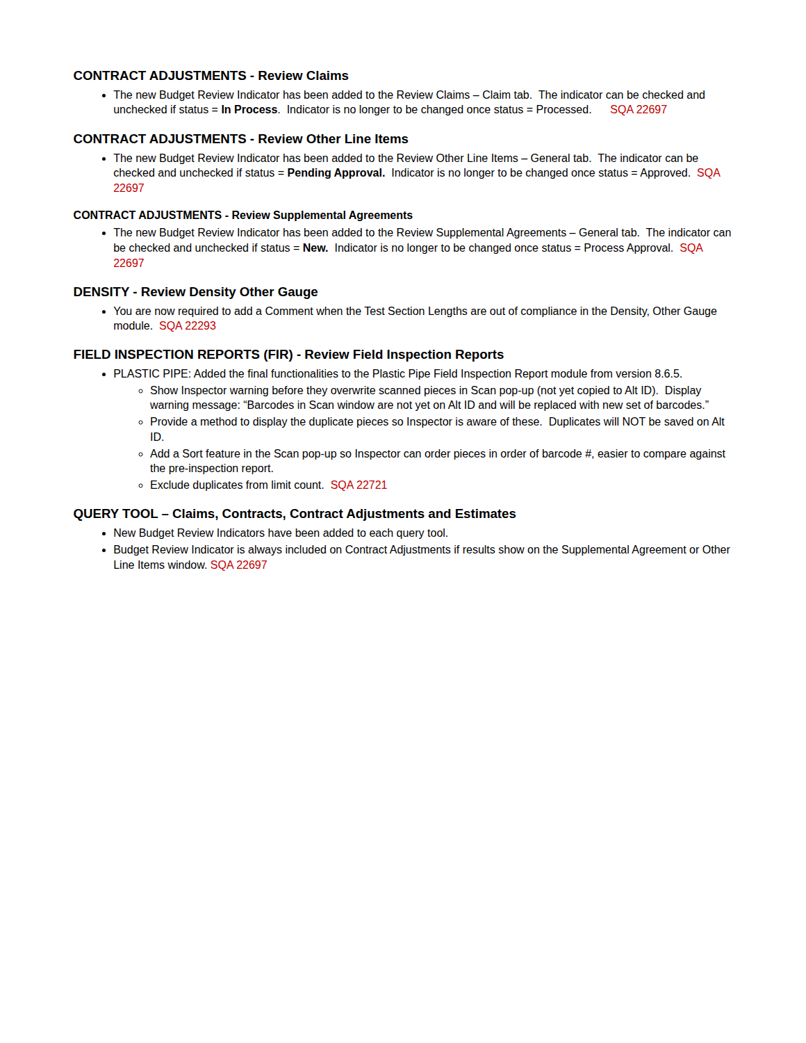CONTRACT ADJUSTMENTS - Review Claims
The new Budget Review Indicator has been added to the Review Claims – Claim tab. The indicator can be checked and unchecked if status = In Process. Indicator is no longer to be changed once status = Processed. SQA 22697
CONTRACT ADJUSTMENTS - Review Other Line Items
The new Budget Review Indicator has been added to the Review Other Line Items – General tab. The indicator can be checked and unchecked if status = Pending Approval. Indicator is no longer to be changed once status = Approved. SQA 22697
CONTRACT ADJUSTMENTS - Review Supplemental Agreements
The new Budget Review Indicator has been added to the Review Supplemental Agreements – General tab. The indicator can be checked and unchecked if status = New. Indicator is no longer to be changed once status = Process Approval. SQA 22697
DENSITY - Review Density Other Gauge
You are now required to add a Comment when the Test Section Lengths are out of compliance in the Density, Other Gauge module. SQA 22293
FIELD INSPECTION REPORTS (FIR) - Review Field Inspection Reports
PLASTIC PIPE: Added the final functionalities to the Plastic Pipe Field Inspection Report module from version 8.6.5.
Show Inspector warning before they overwrite scanned pieces in Scan pop-up (not yet copied to Alt ID). Display warning message: “Barcodes in Scan window are not yet on Alt ID and will be replaced with new set of barcodes.”
Provide a method to display the duplicate pieces so Inspector is aware of these. Duplicates will NOT be saved on Alt ID.
Add a Sort feature in the Scan pop-up so Inspector can order pieces in order of barcode #, easier to compare against the pre-inspection report.
Exclude duplicates from limit count. SQA 22721
QUERY TOOL – Claims, Contracts, Contract Adjustments and Estimates
New Budget Review Indicators have been added to each query tool.
Budget Review Indicator is always included on Contract Adjustments if results show on the Supplemental Agreement or Other Line Items window. SQA 22697